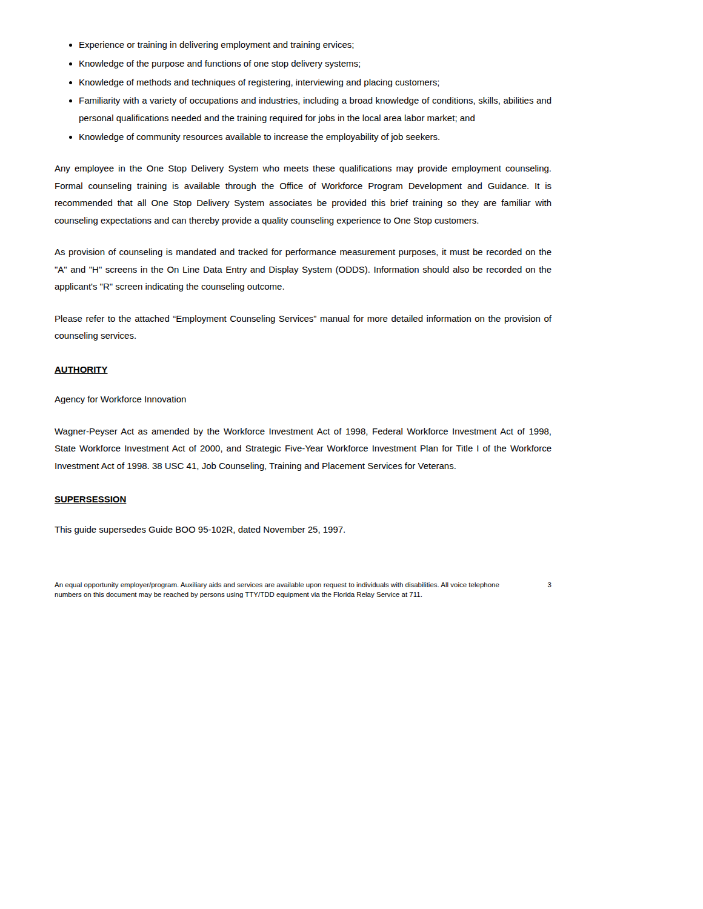Experience or training in delivering employment and training ervices;
Knowledge of the purpose and functions of one stop delivery systems;
Knowledge of methods and techniques of registering, interviewing and placing customers;
Familiarity with a variety of occupations and industries, including a broad knowledge of conditions, skills, abilities and personal qualifications needed and the training required for jobs in the local area labor market; and
Knowledge of community resources available to increase the employability of job seekers.
Any employee in the One Stop Delivery System who meets these qualifications may provide employment counseling. Formal counseling training is available through the Office of Workforce Program Development and Guidance. It is recommended that all One Stop Delivery System associates be provided this brief training so they are familiar with counseling expectations and can thereby provide a quality counseling experience to One Stop customers.
As provision of counseling is mandated and tracked for performance measurement purposes, it must be recorded on the "A" and "H" screens in the On Line Data Entry and Display System (ODDS). Information should also be recorded on the applicant's "R" screen indicating the counseling outcome.
Please refer to the attached “Employment Counseling Services” manual for more detailed information on the provision of counseling services.
AUTHORITY
Agency for Workforce Innovation
Wagner-Peyser Act as amended by the Workforce Investment Act of 1998, Federal Workforce Investment Act of 1998, State Workforce Investment Act of 2000, and Strategic Five-Year Workforce Investment Plan for Title I of the Workforce Investment Act of 1998. 38 USC 41, Job Counseling, Training and Placement Services for Veterans.
SUPERSESSION
This guide supersedes Guide BOO 95-102R, dated November 25, 1997.
3
An equal opportunity employer/program. Auxiliary aids and services are available upon request to individuals with disabilities. All voice telephone numbers on this document may be reached by persons using TTY/TDD equipment via the Florida Relay Service at 711.